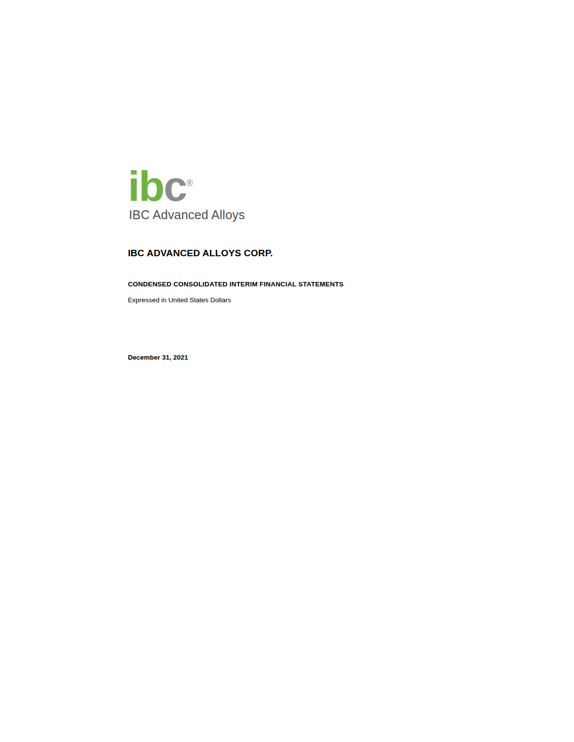ib c®
IBC Advanced Alloys
IBC ADVANCED ALLOYS CORP.
CONDENSED CONSOLIDATED INTERIM FINANCIAL STATEMENTS
Expressed in United States Dollars
December 31, 2021